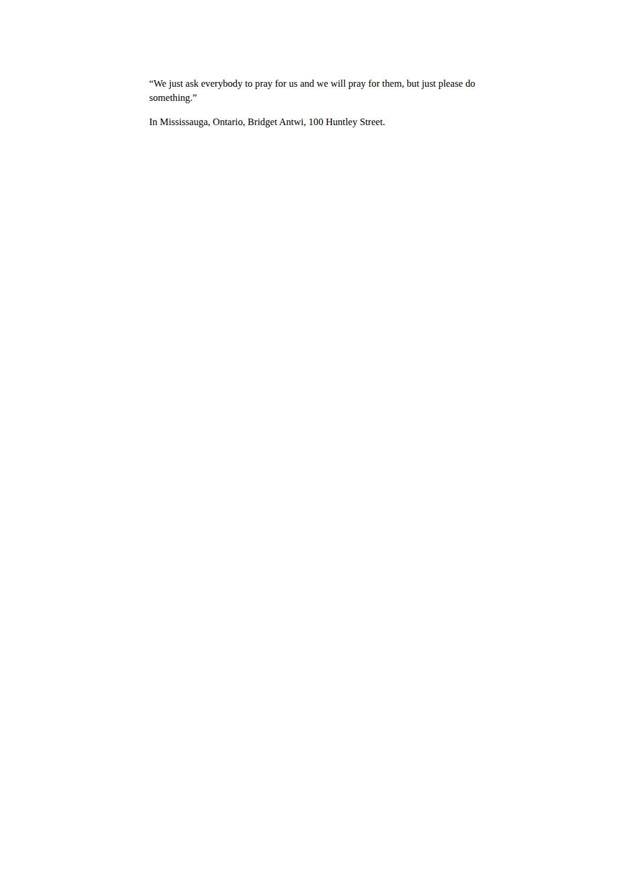“We just ask everybody to pray for us and we will pray for them, but just please do something.”
In Mississauga, Ontario, Bridget Antwi, 100 Huntley Street.